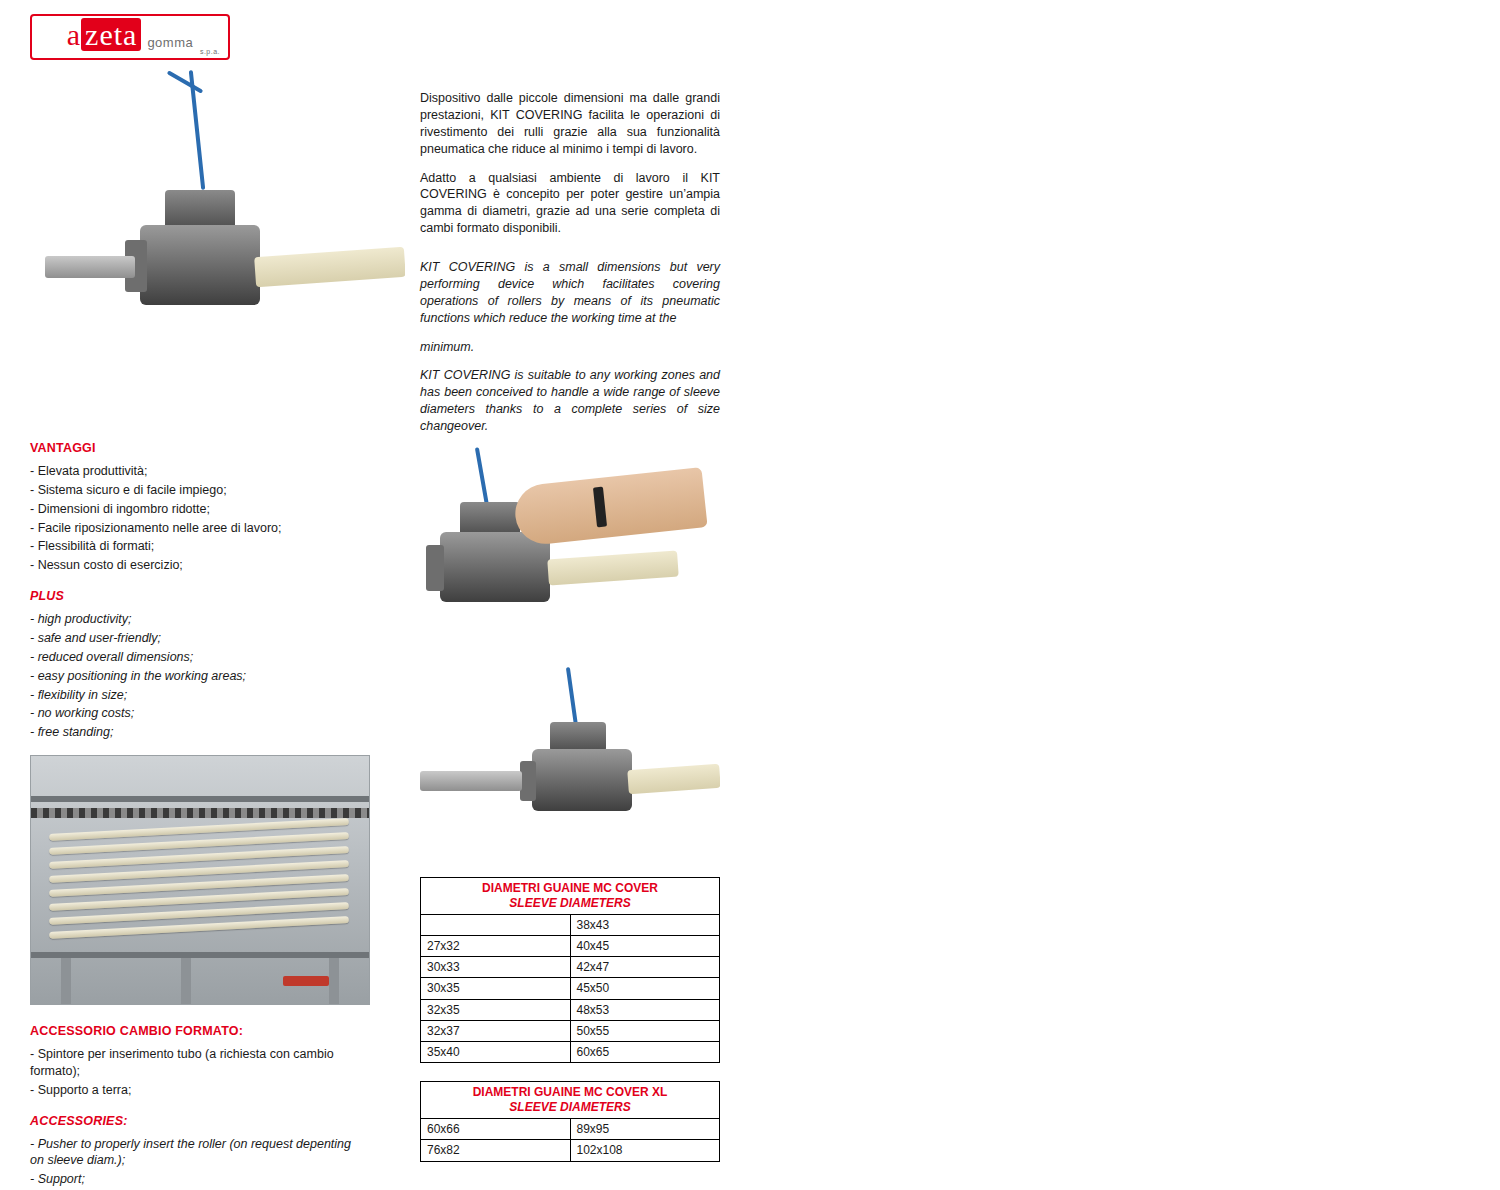azeta gomma s.p.a.
VANTAGGI
- Elevata produttività;
- Sistema sicuro e di facile impiego;
- Dimensioni di ingombro ridotte;
- Facile riposizionamento nelle aree di lavoro;
- Flessibilità di formati;
- Nessun costo di esercizio;
PLUS
- high productivity;
- safe and user-friendly;
- reduced overall dimensions;
- easy positioning in the working areas;
- flexibility in size;
- no working costs;
- free standing;
ACCESSORIO CAMBIO FORMATO:
- Spintore per inserimento tubo (a richiesta con cambio formato);
- Supporto a terra;
ACCESSORIES:
- Pusher to properly insert the roller (on request depenting on sleeve diam.);
- Support;
Dispositivo dalle piccole dimensioni ma dalle grandi prestazioni, KIT COVERING facilita le operazioni di rivestimento dei rulli grazie alla sua funzionalità pneumatica che riduce al minimo i tempi di lavoro.
Adatto a qualsiasi ambiente di lavoro il KIT COVERING è concepito per poter gestire un’ampia gamma di diametri, grazie ad una serie completa di cambi formato disponibili.
KIT COVERING is a small dimensions but very performing device which facilitates covering operations of rollers by means of its pneumatic functions which reduce the working time at the
minimum.
KIT COVERING is suitable to any working zones and has been conceived to handle a wide range of sleeve diameters thanks to a complete series of size changeover.
| DIAMETRI GUAINE MC COVER SLEEVE DIAMETERS |
| --- |
| | 38x43 |
| 27x32 | 40x45 |
| 30x33 | 42x47 |
| 30x35 | 45x50 |
| 32x35 | 48x53 |
| 32x37 | 50x55 |
| 35x40 | 60x65 |
| DIAMETRI GUAINE MC COVER XL SLEEVE DIAMETERS |
| --- |
| 60x66 | 89x95 |
| 76x82 | 102x108 |